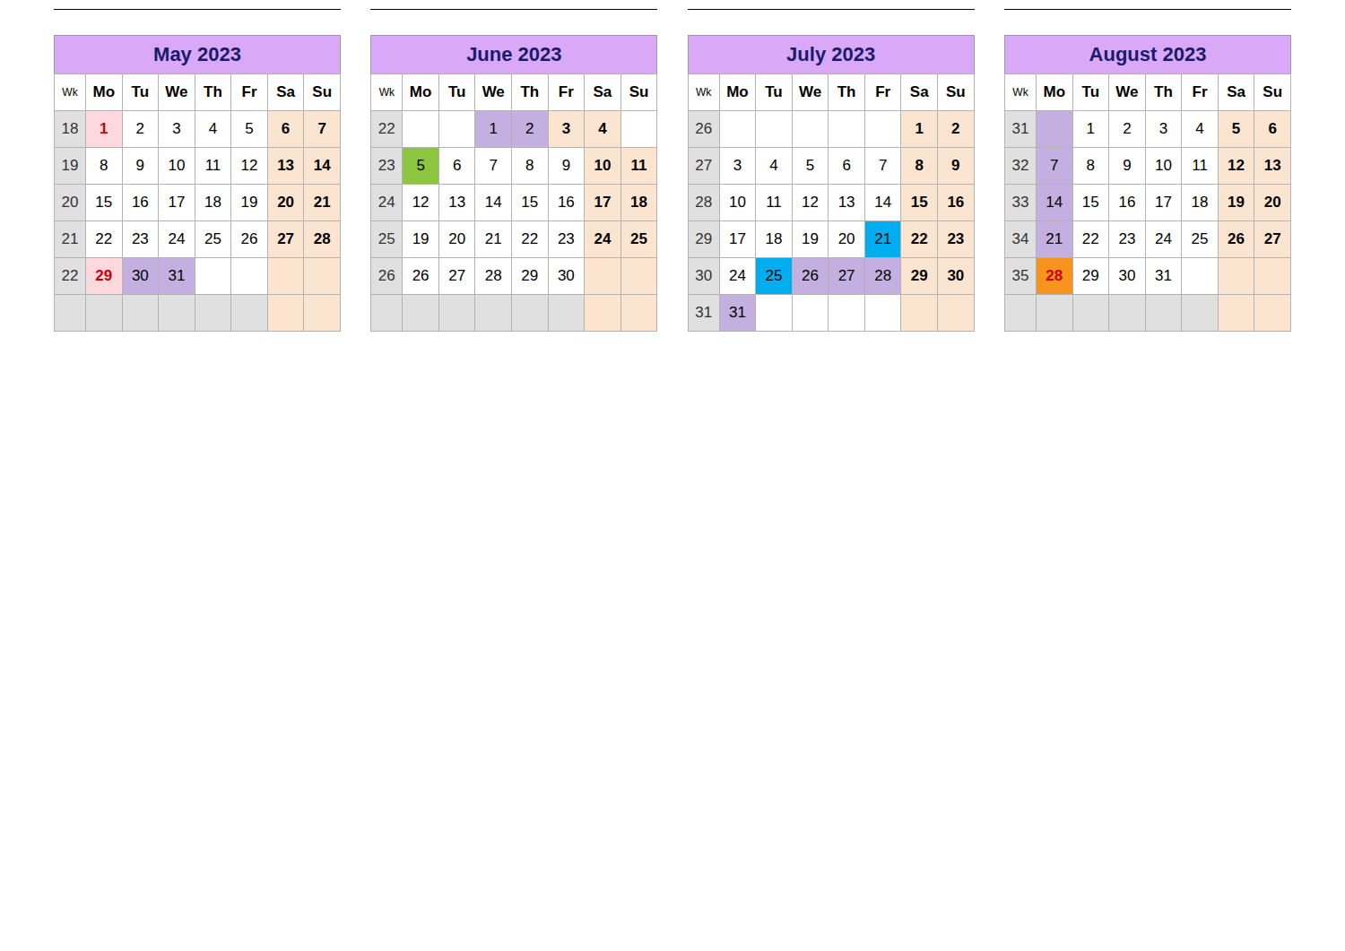May 2023
| Wk | Mo | Tu | We | Th | Fr | Sa | Su |
| --- | --- | --- | --- | --- | --- | --- | --- |
| 18 | 1 | 2 | 3 | 4 | 5 | 6 | 7 |
| 19 | 8 | 9 | 10 | 11 | 12 | 13 | 14 |
| 20 | 15 | 16 | 17 | 18 | 19 | 20 | 21 |
| 21 | 22 | 23 | 24 | 25 | 26 | 27 | 28 |
| 22 | 29 | 30 | 31 | | | | |
June 2023
| Wk | Mo | Tu | We | Th | Fr | Sa | Su |
| --- | --- | --- | --- | --- | --- | --- | --- |
| 22 | | | 1 | 2 | 3 | 4 | |
| 23 | 5 | 6 | 7 | 8 | 9 | 10 | 11 |
| 24 | 12 | 13 | 14 | 15 | 16 | 17 | 18 |
| 25 | 19 | 20 | 21 | 22 | 23 | 24 | 25 |
| 26 | 26 | 27 | 28 | 29 | 30 | | |
July 2023
| Wk | Mo | Tu | We | Th | Fr | Sa | Su |
| --- | --- | --- | --- | --- | --- | --- | --- |
| 26 | | | | | | 1 | 2 |
| 27 | 3 | 4 | 5 | 6 | 7 | 8 | 9 |
| 28 | 10 | 11 | 12 | 13 | 14 | 15 | 16 |
| 29 | 17 | 18 | 19 | 20 | 21 | 22 | 23 |
| 30 | 24 | 25 | 26 | 27 | 28 | 29 | 30 |
| 31 | 31 | | | | | | |
August 2023
| Wk | Mo | Tu | We | Th | Fr | Sa | Su |
| --- | --- | --- | --- | --- | --- | --- | --- |
| 31 | | 1 | 2 | 3 | 4 | 5 | 6 |
| 32 | 7 | 8 | 9 | 10 | 11 | 12 | 13 |
| 33 | 14 | 15 | 16 | 17 | 18 | 19 | 20 |
| 34 | 21 | 22 | 23 | 24 | 25 | 26 | 27 |
| 35 | 28 | 29 | 30 | 31 | | | |